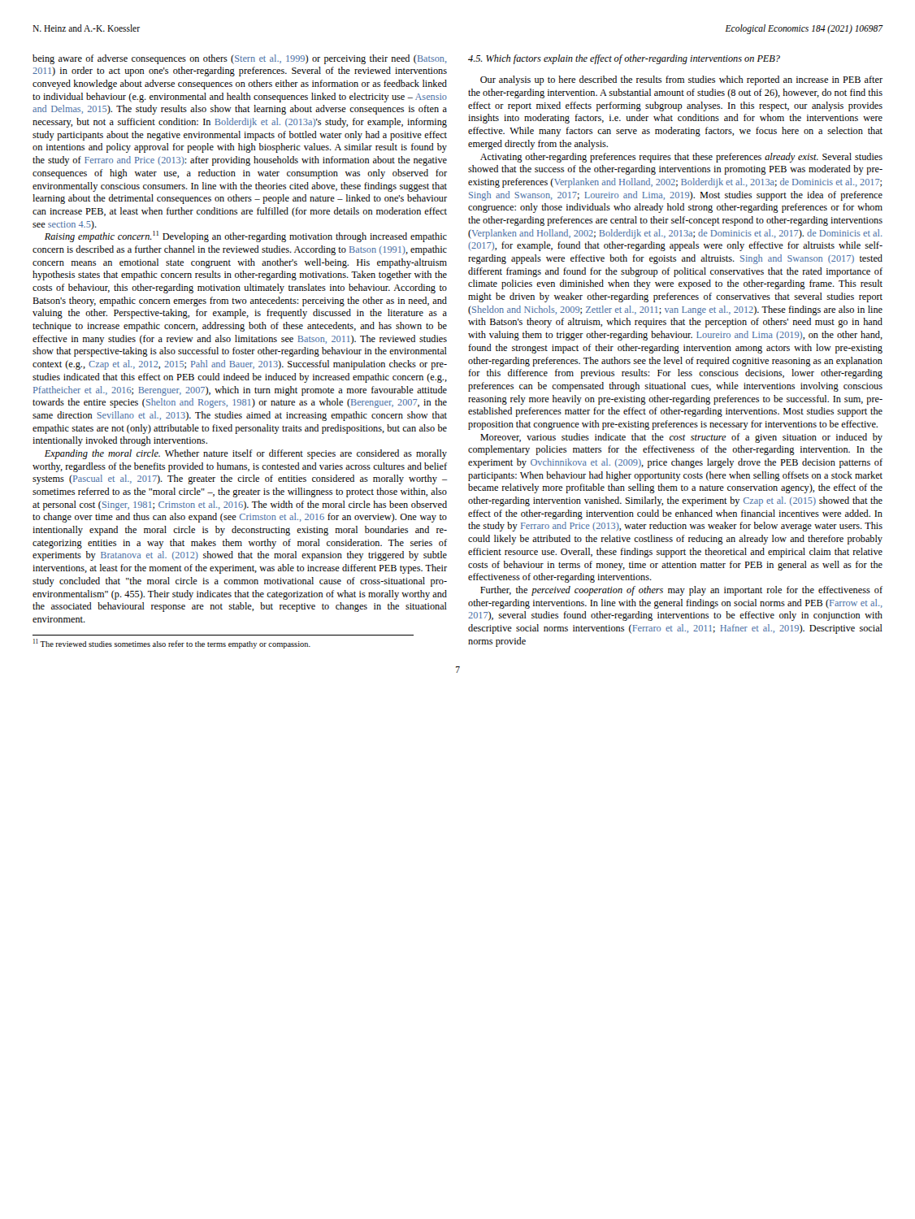N. Heinz and A.-K. Koessler
Ecological Economics 184 (2021) 106987
being aware of adverse consequences on others (Stern et al., 1999) or perceiving their need (Batson, 2011) in order to act upon one's other-regarding preferences. Several of the reviewed interventions conveyed knowledge about adverse consequences on others either as information or as feedback linked to individual behaviour (e.g. environmental and health consequences linked to electricity use – Asensio and Delmas, 2015). The study results also show that learning about adverse consequences is often a necessary, but not a sufficient condition: In Bolderdijk et al. (2013a)'s study, for example, informing study participants about the negative environmental impacts of bottled water only had a positive effect on intentions and policy approval for people with high biospheric values. A similar result is found by the study of Ferraro and Price (2013): after providing households with information about the negative consequences of high water use, a reduction in water consumption was only observed for environmentally conscious consumers. In line with the theories cited above, these findings suggest that learning about the detrimental consequences on others – people and nature – linked to one's behaviour can increase PEB, at least when further conditions are fulfilled (for more details on moderation effect see section 4.5).
Raising empathic concern.11 Developing an other-regarding motivation through increased empathic concern is described as a further channel in the reviewed studies. According to Batson (1991), empathic concern means an emotional state congruent with another's well-being. His empathy-altruism hypothesis states that empathic concern results in other-regarding motivations. Taken together with the costs of behaviour, this other-regarding motivation ultimately translates into behaviour. According to Batson's theory, empathic concern emerges from two antecedents: perceiving the other as in need, and valuing the other. Perspective-taking, for example, is frequently discussed in the literature as a technique to increase empathic concern, addressing both of these antecedents, and has shown to be effective in many studies (for a review and also limitations see Batson, 2011). The reviewed studies show that perspective-taking is also successful to foster other-regarding behaviour in the environmental context (e.g., Czap et al., 2012, 2015; Pahl and Bauer, 2013). Successful manipulation checks or pre-studies indicated that this effect on PEB could indeed be induced by increased empathic concern (e.g., Pfattheicher et al., 2016; Berenguer, 2007), which in turn might promote a more favourable attitude towards the entire species (Shelton and Rogers, 1981) or nature as a whole (Berenguer, 2007, in the same direction Sevillano et al., 2013). The studies aimed at increasing empathic concern show that empathic states are not (only) attributable to fixed personality traits and predispositions, but can also be intentionally invoked through interventions.
Expanding the moral circle. Whether nature itself or different species are considered as morally worthy, regardless of the benefits provided to humans, is contested and varies across cultures and belief systems (Pascual et al., 2017). The greater the circle of entities considered as morally worthy – sometimes referred to as the "moral circle" –, the greater is the willingness to protect those within, also at personal cost (Singer, 1981; Crimston et al., 2016). The width of the moral circle has been observed to change over time and thus can also expand (see Crimston et al., 2016 for an overview). One way to intentionally expand the moral circle is by deconstructing existing moral boundaries and re-categorizing entities in a way that makes them worthy of moral consideration. The series of experiments by Bratanova et al. (2012) showed that the moral expansion they triggered by subtle interventions, at least for the moment of the experiment, was able to increase different PEB types. Their study concluded that "the moral circle is a common motivational cause of cross-situational pro-environmentalism" (p. 455). Their study indicates that the categorization of what is morally worthy and the associated behavioural response are not stable, but receptive to changes in the situational environment.
11 The reviewed studies sometimes also refer to the terms empathy or compassion.
4.5. Which factors explain the effect of other-regarding interventions on PEB?
Our analysis up to here described the results from studies which reported an increase in PEB after the other-regarding intervention. A substantial amount of studies (8 out of 26), however, do not find this effect or report mixed effects performing subgroup analyses. In this respect, our analysis provides insights into moderating factors, i.e. under what conditions and for whom the interventions were effective. While many factors can serve as moderating factors, we focus here on a selection that emerged directly from the analysis.
Activating other-regarding preferences requires that these preferences already exist. Several studies showed that the success of the other-regarding interventions in promoting PEB was moderated by pre-existing preferences (Verplanken and Holland, 2002; Bolderdijk et al., 2013a; de Dominicis et al., 2017; Singh and Swanson, 2017; Loureiro and Lima, 2019). Most studies support the idea of preference congruence: only those individuals who already hold strong other-regarding preferences or for whom the other-regarding preferences are central to their self-concept respond to other-regarding interventions (Verplanken and Holland, 2002; Bolderdijk et al., 2013a; de Dominicis et al., 2017). de Dominicis et al. (2017), for example, found that other-regarding appeals were only effective for altruists while self-regarding appeals were effective both for egoists and altruists. Singh and Swanson (2017) tested different framings and found for the subgroup of political conservatives that the rated importance of climate policies even diminished when they were exposed to the other-regarding frame. This result might be driven by weaker other-regarding preferences of conservatives that several studies report (Sheldon and Nichols, 2009; Zettler et al., 2011; van Lange et al., 2012). These findings are also in line with Batson's theory of altruism, which requires that the perception of others' need must go in hand with valuing them to trigger other-regarding behaviour. Loureiro and Lima (2019), on the other hand, found the strongest impact of their other-regarding intervention among actors with low pre-existing other-regarding preferences. The authors see the level of required cognitive reasoning as an explanation for this difference from previous results: For less conscious decisions, lower other-regarding preferences can be compensated through situational cues, while interventions involving conscious reasoning rely more heavily on pre-existing other-regarding preferences to be successful. In sum, pre-established preferences matter for the effect of other-regarding interventions. Most studies support the proposition that congruence with pre-existing preferences is necessary for interventions to be effective.
Moreover, various studies indicate that the cost structure of a given situation or induced by complementary policies matters for the effectiveness of the other-regarding intervention. In the experiment by Ovchinnikova et al. (2009), price changes largely drove the PEB decision patterns of participants: When behaviour had higher opportunity costs (here when selling offsets on a stock market became relatively more profitable than selling them to a nature conservation agency), the effect of the other-regarding intervention vanished. Similarly, the experiment by Czap et al. (2015) showed that the effect of the other-regarding intervention could be enhanced when financial incentives were added. In the study by Ferraro and Price (2013), water reduction was weaker for below average water users. This could likely be attributed to the relative costliness of reducing an already low and therefore probably efficient resource use. Overall, these findings support the theoretical and empirical claim that relative costs of behaviour in terms of money, time or attention matter for PEB in general as well as for the effectiveness of other-regarding interventions.
Further, the perceived cooperation of others may play an important role for the effectiveness of other-regarding interventions. In line with the general findings on social norms and PEB (Farrow et al., 2017), several studies found other-regarding interventions to be effective only in conjunction with descriptive social norms interventions (Ferraro et al., 2011; Hafner et al., 2019). Descriptive social norms provide
7